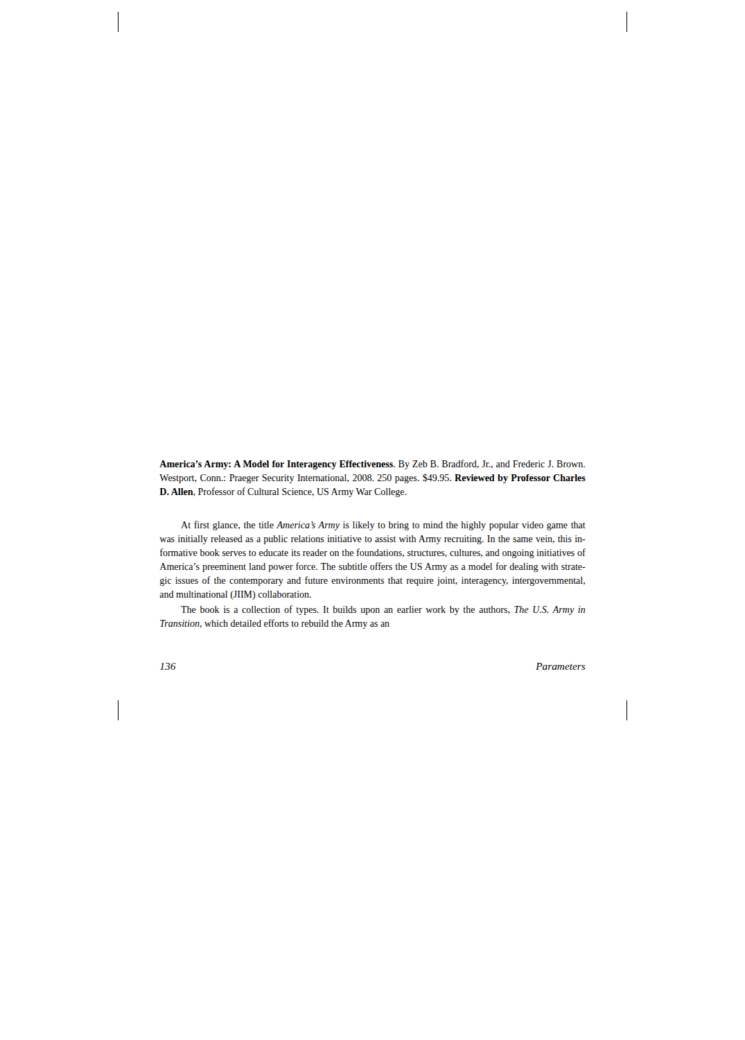America’s Army: A Model for Interagency Effectiveness. By Zeb B. Bradford, Jr., and Frederic J. Brown. Westport, Conn.: Praeger Security International, 2008. 250 pages. $49.95. Reviewed by Professor Charles D. Allen, Professor of Cultural Science, US Army War College.
At first glance, the title America’s Army is likely to bring to mind the highly popular video game that was initially released as a public relations initiative to assist with Army recruiting. In the same vein, this informative book serves to educate its reader on the foundations, structures, cultures, and ongoing initiatives of America’s preeminent land power force. The subtitle offers the US Army as a model for dealing with strategic issues of the contemporary and future environments that require joint, interagency, intergovernmental, and multinational (JIIM) collaboration.
The book is a collection of types. It builds upon an earlier work by the authors, The U.S. Army in Transition, which detailed efforts to rebuild the Army as an
136 Parameters